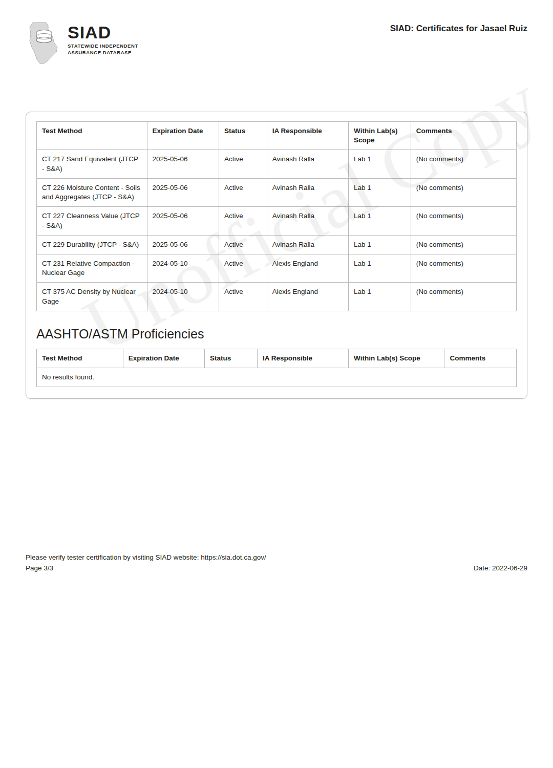Unofficial Copy
SIAD
Statewide Independent
Assurance Database
SIAD: Certificates for Jasael Ruiz
| Test Method | Expiration Date | Status | IA Responsible | Within Lab(s) Scope | Comments |
| --- | --- | --- | --- | --- | --- |
| CT 217 Sand Equivalent (JTCP - S&A) | 2025-05-06 | Active | Avinash Ralla | Lab 1 | (No comments) |
| CT 226 Moisture Content - Soils and Aggregates (JTCP - S&A) | 2025-05-06 | Active | Avinash Ralla | Lab 1 | (No comments) |
| CT 227 Cleanness Value (JTCP - S&A) | 2025-05-06 | Active | Avinash Ralla | Lab 1 | (No comments) |
| CT 229 Durability (JTCP - S&A) | 2025-05-06 | Active | Avinash Ralla | Lab 1 | (No comments) |
| CT 231 Relative Compaction - Nuclear Gage | 2024-05-10 | Active | Alexis England | Lab 1 | (No comments) |
| CT 375 AC Density by Nuclear Gage | 2024-05-10 | Active | Alexis England | Lab 1 | (No comments) |
AASHTO/ASTM Proficiencies
| Test Method | Expiration Date | Status | IA Responsible | Within Lab(s) Scope | Comments |
| --- | --- | --- | --- | --- | --- |
| No results found. |
Please verify tester certification by visiting SIAD website: https://sia.dot.ca.gov/
Page 3/3 Date: 2022-06-29